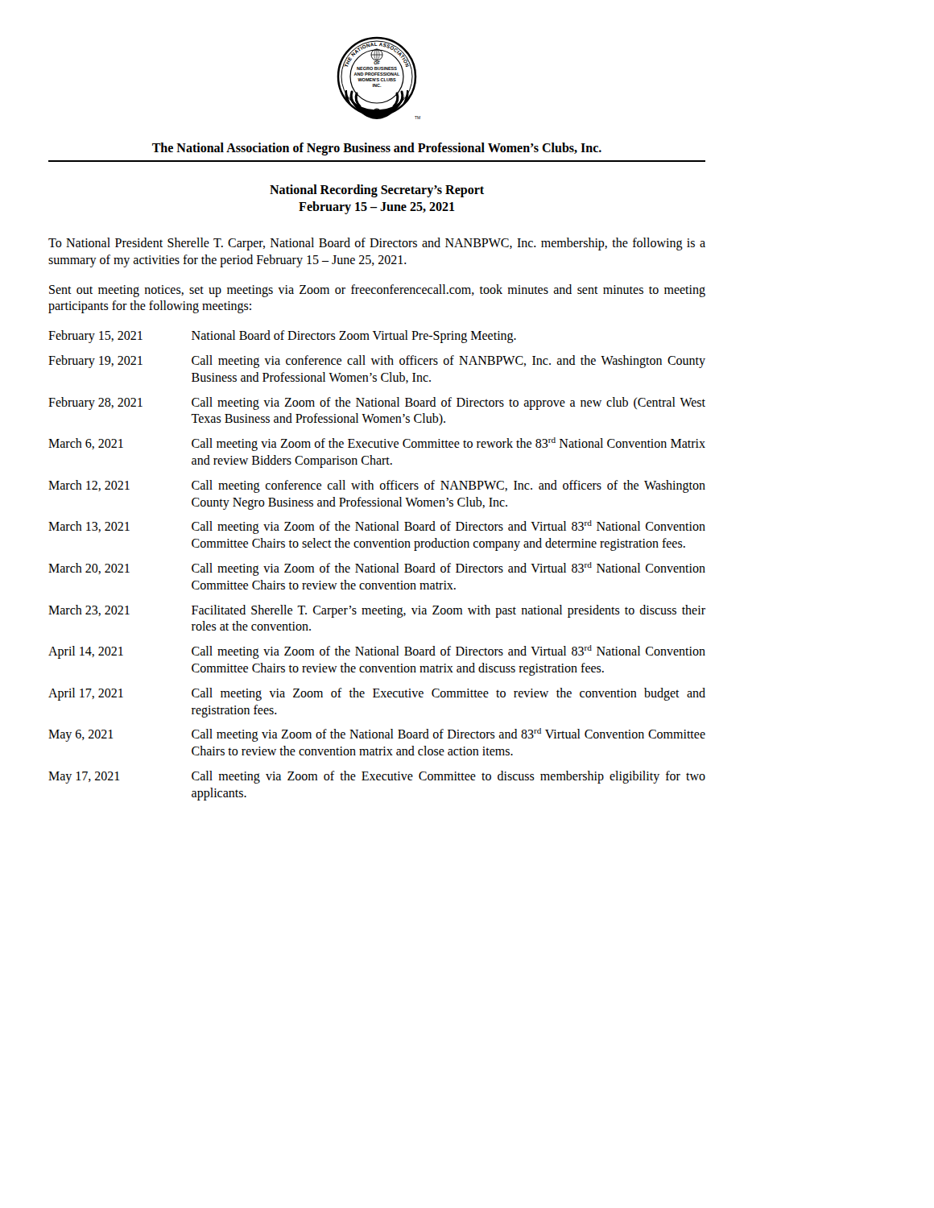THE NATIONAL ASSOCIATION OF NEGRO BUSINESS AND PROFESSIONAL WOMEN'S CLUBS INC. TM
The National Association of Negro Business and Professional Women’s Clubs, Inc.
National Recording Secretary’s Report
February 15 – June 25, 2021
To National President Sherelle T. Carper, National Board of Directors and NANBPWC, Inc. membership, the following is a summary of my activities for the period February 15 – June 25, 2021.
Sent out meeting notices, set up meetings via Zoom or freeconferencecall.com, took minutes and sent minutes to meeting participants for the following meetings:
| February 15, 2021 | National Board of Directors Zoom Virtual Pre-Spring Meeting. |
| February 19, 2021 | Call meeting via conference call with officers of NANBPWC, Inc. and the Washington County Business and Professional Women’s Club, Inc. |
| February 28, 2021 | Call meeting via Zoom of the National Board of Directors to approve a new club (Central West Texas Business and Professional Women’s Club). |
| March 6, 2021 | Call meeting via Zoom of the Executive Committee to rework the 83 rd National Convention Matrix and review Bidders Comparison Chart. |
| March 12, 2021 | Call meeting conference call with officers of NANBPWC, Inc. and officers of the Washington County Negro Business and Professional Women’s Club, Inc. |
| March 13, 2021 | Call meeting via Zoom of the National Board of Directors and Virtual 83 rd National Convention Committee Chairs to select the convention production company and determine registration fees. |
| March 20, 2021 | Call meeting via Zoom of the National Board of Directors and Virtual 83 rd National Convention Committee Chairs to review the convention matrix. |
| March 23, 2021 | Facilitated Sherelle T. Carper’s meeting, via Zoom with past national presidents to discuss their roles at the convention. |
| April 14, 2021 | Call meeting via Zoom of the National Board of Directors and Virtual 83 rd National Convention Committee Chairs to review the convention matrix and discuss registration fees. |
| April 17, 2021 | Call meeting via Zoom of the Executive Committee to review the convention budget and registration fees. |
| May 6, 2021 | Call meeting via Zoom of the National Board of Directors and 83 rd Virtual Convention Committee Chairs to review the convention matrix and close action items. |
| May 17, 2021 | Call meeting via Zoom of the Executive Committee to discuss membership eligibility for two applicants. |